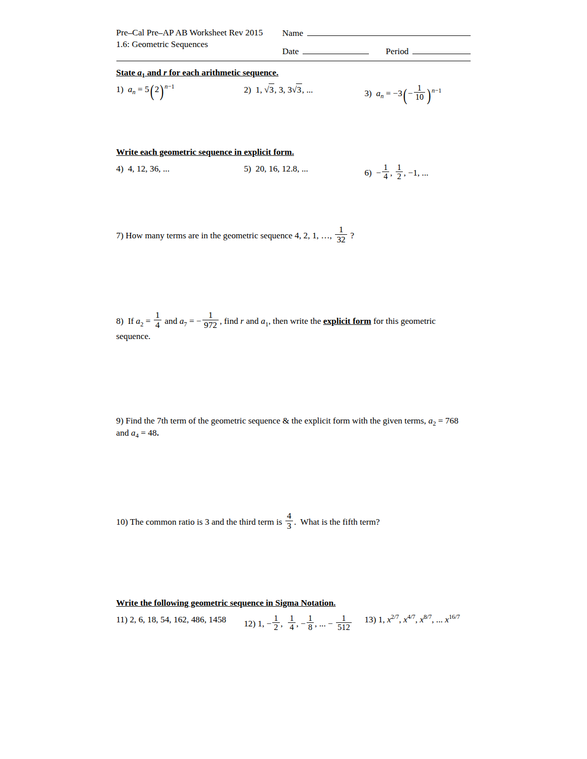Pre–Cal Pre–AP AB Worksheet Rev 2015
1.6: Geometric Sequences
Name
Date
Period
State a1 and r for each arithmetic sequence.
1) an = 5(2)n−1
2) 1, √3, 3, 3√3, ...
3) an = −3(−110)n−1
Write each geometric sequence in explicit form.
4) 4, 12, 36, ...
5) 20, 16, 12.8, ...
6) −14, 12, −1, ...
7) How many terms are in the geometric sequence 4, 2, 1, …, 132 ?
8) If a2 = 14 and a7 = −1972, find r and a1, then write the explicit form for this geometric sequence.
9) Find the 7th term of the geometric sequence & the explicit form with the given terms, a2 = 768 and a4 = 48.
10) The common ratio is 3 and the third term is 43. What is the fifth term?
Write the following geometric sequence in Sigma Notation.
11) 2, 6, 18, 54, 162, 486, 1458
12) 1, −12, 14, −18, ... − 1512
13) 1, x2/7, x4/7, x8/7, ... x16/7